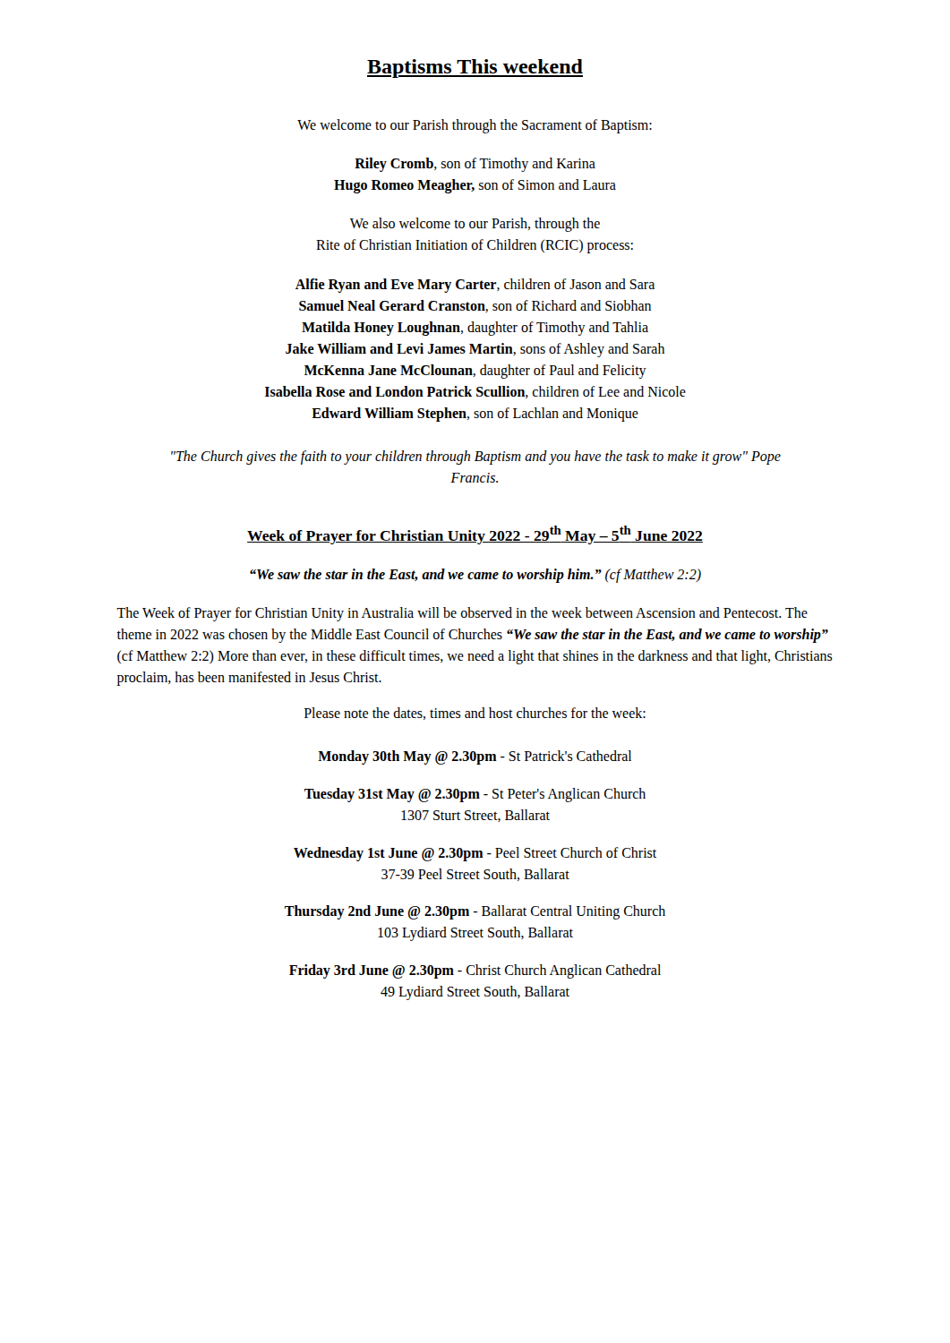Baptisms This weekend
We welcome to our Parish through the Sacrament of Baptism:
Riley Cromb, son of Timothy and Karina
Hugo Romeo Meagher, son of Simon and Laura
We also welcome to our Parish, through the
Rite of Christian Initiation of Children (RCIC) process:
Alfie Ryan and Eve Mary Carter, children of Jason and Sara
Samuel Neal Gerard Cranston, son of Richard and Siobhan
Matilda Honey Loughnan, daughter of Timothy and Tahlia
Jake William and Levi James Martin, sons of Ashley and Sarah
McKenna Jane McClounan, daughter of Paul and Felicity
Isabella Rose and London Patrick Scullion, children of Lee and Nicole
Edward William Stephen, son of Lachlan and Monique
"The Church gives the faith to your children through Baptism and you have the task to make it grow" Pope Francis.
Week of Prayer for Christian Unity 2022 - 29th May – 5th June 2022
“We saw the star in the East, and we came to worship him.” (cf Matthew 2:2)
The Week of Prayer for Christian Unity in Australia will be observed in the week between Ascension and Pentecost. The theme in 2022 was chosen by the Middle East Council of Churches “We saw the star in the East, and we came to worship” (cf Matthew 2:2) More than ever, in these difficult times, we need a light that shines in the darkness and that light, Christians proclaim, has been manifested in Jesus Christ.
Please note the dates, times and host churches for the week:
Monday 30th May @ 2.30pm - St Patrick's Cathedral
Tuesday 31st May @ 2.30pm - St Peter's Anglican Church
1307 Sturt Street, Ballarat
Wednesday 1st June @ 2.30pm - Peel Street Church of Christ
37-39 Peel Street South, Ballarat
Thursday 2nd June @ 2.30pm - Ballarat Central Uniting Church
103 Lydiard Street South, Ballarat
Friday 3rd June @ 2.30pm - Christ Church Anglican Cathedral
49 Lydiard Street South, Ballarat